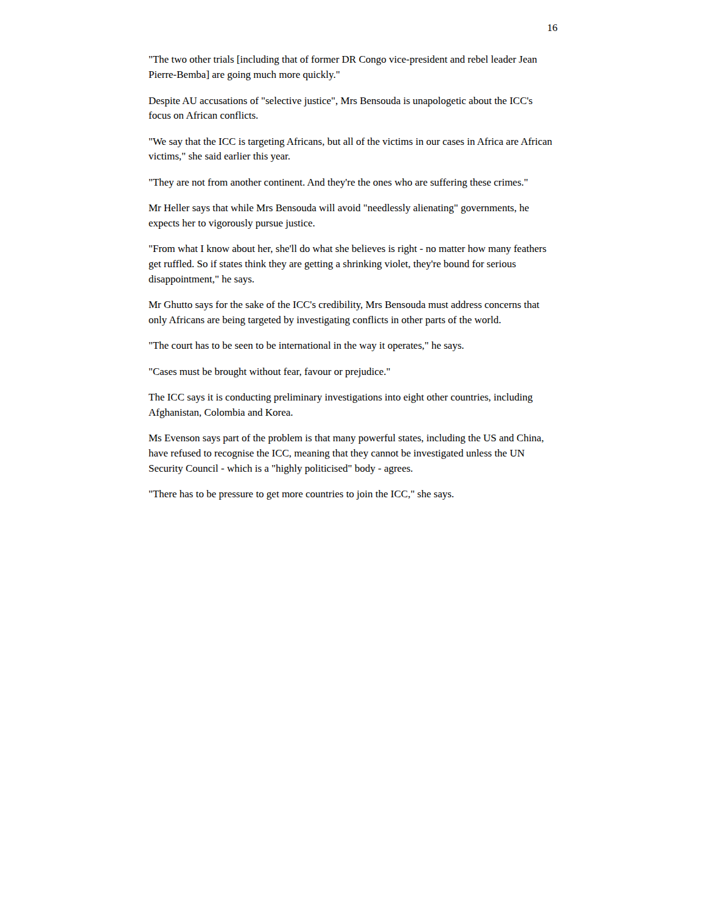16
"The two other trials [including that of former DR Congo vice-president and rebel leader Jean Pierre-Bemba] are going much more quickly."
Despite AU accusations of "selective justice", Mrs Bensouda is unapologetic about the ICC's focus on African conflicts.
"We say that the ICC is targeting Africans, but all of the victims in our cases in Africa are African victims," she said earlier this year.
"They are not from another continent. And they're the ones who are suffering these crimes."
Mr Heller says that while Mrs Bensouda will avoid "needlessly alienating" governments, he expects her to vigorously pursue justice.
"From what I know about her, she'll do what she believes is right - no matter how many feathers get ruffled. So if states think they are getting a shrinking violet, they're bound for serious disappointment," he says.
Mr Ghutto says for the sake of the ICC's credibility, Mrs Bensouda must address concerns that only Africans are being targeted by investigating conflicts in other parts of the world.
"The court has to be seen to be international in the way it operates," he says.
"Cases must be brought without fear, favour or prejudice."
The ICC says it is conducting preliminary investigations into eight other countries, including Afghanistan, Colombia and Korea.
Ms Evenson says part of the problem is that many powerful states, including the US and China, have refused to recognise the ICC, meaning that they cannot be investigated unless the UN Security Council - which is a "highly politicised" body - agrees.
"There has to be pressure to get more countries to join the ICC," she says.